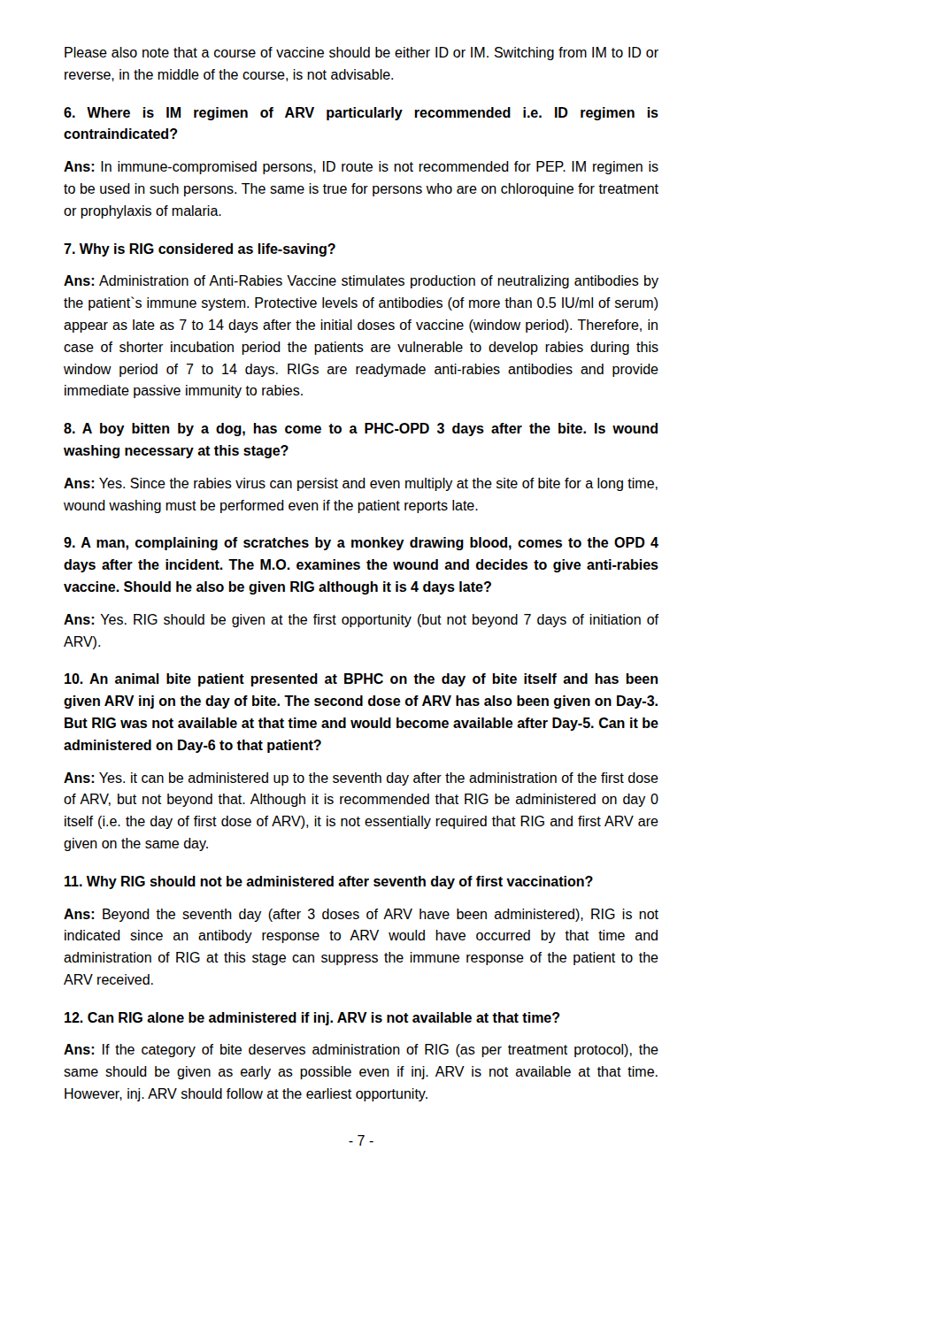Please also note that a course of vaccine should be either ID or IM. Switching from IM to ID or reverse, in the middle of the course, is not advisable.
6. Where is IM regimen of ARV particularly recommended i.e. ID regimen is contraindicated?
Ans: In immune-compromised persons, ID route is not recommended for PEP. IM regimen is to be used in such persons. The same is true for persons who are on chloroquine for treatment or prophylaxis of malaria.
7. Why is RIG considered as life-saving?
Ans: Administration of Anti-Rabies Vaccine stimulates production of neutralizing antibodies by the patient`s immune system. Protective levels of antibodies (of more than 0.5 IU/ml of serum) appear as late as 7 to 14 days after the initial doses of vaccine (window period). Therefore, in case of shorter incubation period the patients are vulnerable to develop rabies during this window period of 7 to 14 days. RIGs are readymade anti-rabies antibodies and provide immediate passive immunity to rabies.
8. A boy bitten by a dog, has come to a PHC-OPD 3 days after the bite. Is wound washing necessary at this stage?
Ans: Yes. Since the rabies virus can persist and even multiply at the site of bite for a long time, wound washing must be performed even if the patient reports late.
9. A man, complaining of scratches by a monkey drawing blood, comes to the OPD 4 days after the incident. The M.O. examines the wound and decides to give anti-rabies vaccine. Should he also be given RIG although it is 4 days late?
Ans: Yes. RIG should be given at the first opportunity (but not beyond 7 days of initiation of ARV).
10. An animal bite patient presented at BPHC on the day of bite itself and has been given ARV inj on the day of bite. The second dose of ARV has also been given on Day-3. But RIG was not available at that time and would become available after Day-5. Can it be administered on Day-6 to that patient?
Ans: Yes. it can be administered up to the seventh day after the administration of the first dose of ARV, but not beyond that. Although it is recommended that RIG be administered on day 0 itself (i.e. the day of first dose of ARV), it is not essentially required that RIG and first ARV are given on the same day.
11. Why RIG should not be administered after seventh day of first vaccination?
Ans: Beyond the seventh day (after 3 doses of ARV have been administered), RIG is not indicated since an antibody response to ARV would have occurred by that time and administration of RIG at this stage can suppress the immune response of the patient to the ARV received.
12. Can RIG alone be administered if inj. ARV is not available at that time?
Ans: If the category of bite deserves administration of RIG (as per treatment protocol), the same should be given as early as possible even if inj. ARV is not available at that time. However, inj. ARV should follow at the earliest opportunity.
- 7 -